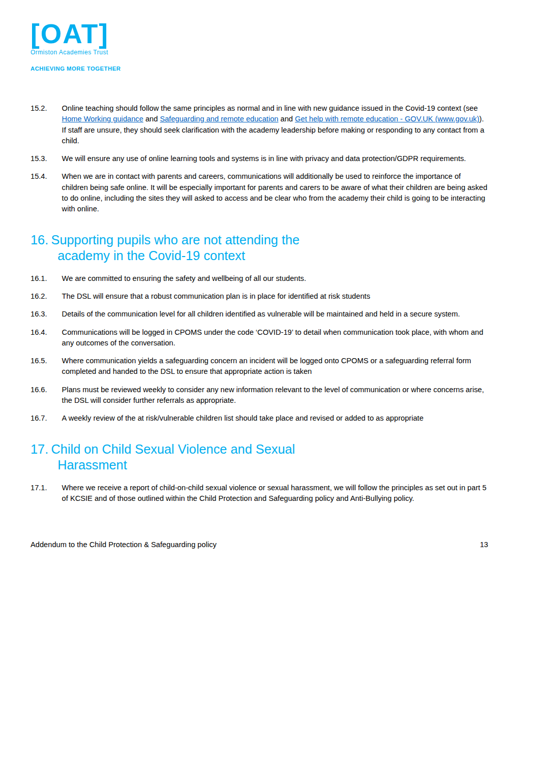[OAT]
Ormiston Academies Trust
ACHIEVING MORE TOGETHER
15.2. Online teaching should follow the same principles as normal and in line with new guidance issued in the Covid-19 context (see Home Working guidance and Safeguarding and remote education and Get help with remote education - GOV.UK (www.gov.uk)). If staff are unsure, they should seek clarification with the academy leadership before making or responding to any contact from a child.
15.3. We will ensure any use of online learning tools and systems is in line with privacy and data protection/GDPR requirements.
15.4. When we are in contact with parents and careers, communications will additionally be used to reinforce the importance of children being safe online. It will be especially important for parents and carers to be aware of what their children are being asked to do online, including the sites they will asked to access and be clear who from the academy their child is going to be interacting with online.
16. Supporting pupils who are not attending the
academy in the Covid-19 context
16.1. We are committed to ensuring the safety and wellbeing of all our students.
16.2. The DSL will ensure that a robust communication plan is in place for identified at risk students
16.3. Details of the communication level for all children identified as vulnerable will be maintained and held in a secure system.
16.4. Communications will be logged in CPOMS under the code ‘COVID-19’ to detail when communication took place, with whom and any outcomes of the conversation.
16.5. Where communication yields a safeguarding concern an incident will be logged onto CPOMS or a safeguarding referral form completed and handed to the DSL to ensure that appropriate action is taken
16.6. Plans must be reviewed weekly to consider any new information relevant to the level of communication or where concerns arise, the DSL will consider further referrals as appropriate.
16.7. A weekly review of the at risk/vulnerable children list should take place and revised or added to as appropriate
17. Child on Child Sexual Violence and Sexual
Harassment
17.1. Where we receive a report of child-on-child sexual violence or sexual harassment, we will follow the principles as set out in part 5 of KCSIE and of those outlined within the Child Protection and Safeguarding policy and Anti-Bullying policy.
Addendum to the Child Protection & Safeguarding policy 13